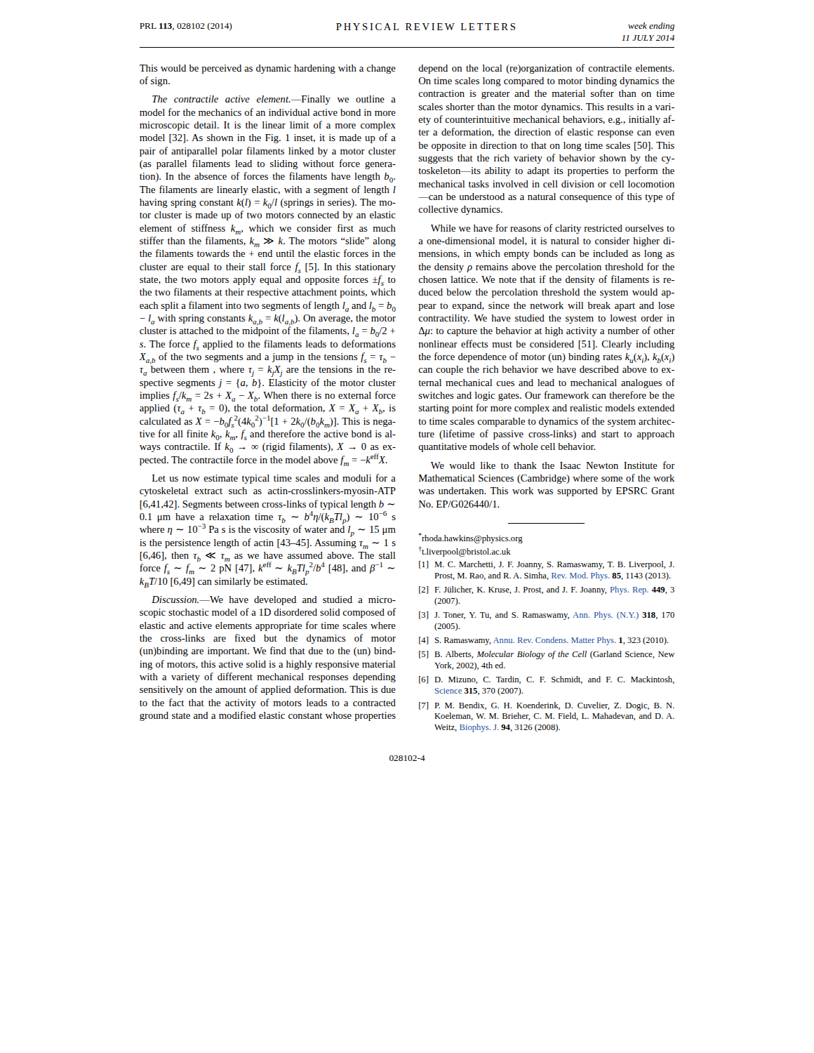PRL 113, 028102 (2014)
PHYSICAL REVIEW LETTERS
week ending
11 JULY 2014
This would be perceived as dynamic hardening with a change of sign.
The contractile active element.—Finally we outline a model for the mechanics of an individual active bond in more microscopic detail. It is the linear limit of a more complex model [32]. As shown in the Fig. 1 inset, it is made up of a pair of antiparallel polar filaments linked by a motor cluster (as parallel filaments lead to sliding without force generation). In the absence of forces the filaments have length b0. The filaments are linearly elastic, with a segment of length l having spring constant k(l) = k0/l (springs in series). The motor cluster is made up of two motors connected by an elastic element of stiffness km, which we consider first as much stiffer than the filaments, km ≫ k. The motors “slide” along the filaments towards the + end until the elastic forces in the cluster are equal to their stall force fs [5]. In this stationary state, the two motors apply equal and opposite forces ±fs to the two filaments at their respective attachment points, which each split a filament into two segments of length la and lb = b0 − la with spring constants ka,b = k(la,b). On average, the motor cluster is attached to the midpoint of the filaments, la = b0/2 + s. The force fs applied to the filaments leads to deformations Xa,b of the two segments and a jump in the tensions fs = τb − τa between them , where τj = kjXj are the tensions in the respective segments j = {a, b}. Elasticity of the motor cluster implies fs/km = 2s + Xa − Xb. When there is no external force applied (τa + τb = 0), the total deformation, X = Xa + Xb, is calculated as X = −b0fs2(4k02)−1[1 + 2k0/(b0km)]. This is negative for all finite k0, km, fs and therefore the active bond is always contractile. If k0 → ∞ (rigid filaments), X → 0 as expected. The contractile force in the model above fm = −keffX.
Let us now estimate typical time scales and moduli for a cytoskeletal extract such as actin-crosslinkers-myosin-ATP [6,41,42]. Segments between cross-links of typical length b ∼ 0.1 μm have a relaxation time τb ∼ b4η/(kBTlp) ∼ 10−6 s where η ∼ 10−3 Pa s is the viscosity of water and lp ∼ 15 μm is the persistence length of actin [43–45]. Assuming τm ∼ 1 s [6,46], then τb ≪ τm as we have assumed above. The stall force fs ∼ fm ∼ 2 pN [47], keff ∼ kBTlp2/b4 [48], and β−1 ∼ kBT/10 [6,49] can similarly be estimated.
Discussion.—We have developed and studied a microscopic stochastic model of a 1D disordered solid composed of elastic and active elements appropriate for time scales where the cross-links are fixed but the dynamics of motor (un)binding are important. We find that due to the (un) binding of motors, this active solid is a highly responsive material with a variety of different mechanical responses depending sensitively on the amount of applied deformation. This is due to the fact that the activity of motors leads to a contracted ground state and a modified elastic constant whose properties depend on the local (re)organization of contractile elements. On time scales long compared to motor binding dynamics the contraction is greater and the material softer than on time scales shorter than the motor dynamics. This results in a variety of counterintuitive mechanical behaviors, e.g., initially after a deformation, the direction of elastic response can even be opposite in direction to that on long time scales [50]. This suggests that the rich variety of behavior shown by the cytoskeleton—its ability to adapt its properties to perform the mechanical tasks involved in cell division or cell locomotion—can be understood as a natural consequence of this type of collective dynamics.
While we have for reasons of clarity restricted ourselves to a one-dimensional model, it is natural to consider higher dimensions, in which empty bonds can be included as long as the density ρ remains above the percolation threshold for the chosen lattice. We note that if the density of filaments is reduced below the percolation threshold the system would appear to expand, since the network will break apart and lose contractility. We have studied the system to lowest order in Δμ: to capture the behavior at high activity a number of other nonlinear effects must be considered [51]. Clearly including the force dependence of motor (un) binding rates ku(xi), kb(xi) can couple the rich behavior we have described above to external mechanical cues and lead to mechanical analogues of switches and logic gates. Our framework can therefore be the starting point for more complex and realistic models extended to time scales comparable to dynamics of the system architecture (lifetime of passive cross-links) and start to approach quantitative models of whole cell behavior.
We would like to thank the Isaac Newton Institute for Mathematical Sciences (Cambridge) where some of the work was undertaken. This work was supported by EPSRC Grant No. EP/G026440/1.
*rhoda.hawkins@physics.org
†t.liverpool@bristol.ac.uk
M. C. Marchetti, J. F. Joanny, S. Ramaswamy, T. B. Liverpool, J. Prost, M. Rao, and R. A. Simha, Rev. Mod. Phys. 85, 1143 (2013).
F. Jülicher, K. Kruse, J. Prost, and J. F. Joanny, Phys. Rep. 449, 3 (2007).
J. Toner, Y. Tu, and S. Ramaswamy, Ann. Phys. (N.Y.) 318, 170 (2005).
S. Ramaswamy, Annu. Rev. Condens. Matter Phys. 1, 323 (2010).
B. Alberts, Molecular Biology of the Cell (Garland Science, New York, 2002), 4th ed.
D. Mizuno, C. Tardin, C. F. Schmidt, and F. C. Mackintosh, Science 315, 370 (2007).
P. M. Bendix, G. H. Koenderink, D. Cuvelier, Z. Dogic, B. N. Koeleman, W. M. Brieher, C. M. Field, L. Mahadevan, and D. A. Weitz, Biophys. J. 94, 3126 (2008).
028102-4